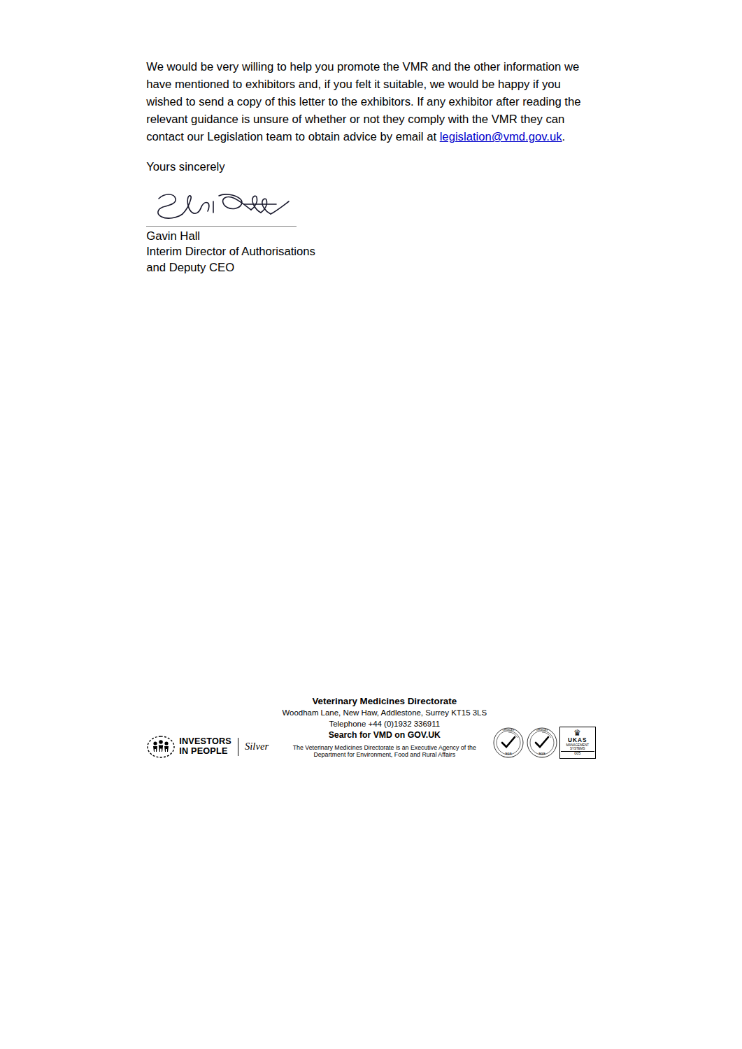We would be very willing to help you promote the VMR and the other information we have mentioned to exhibitors and, if you felt it suitable, we would be happy if you wished to send a copy of this letter to the exhibitors. If any exhibitor after reading the relevant guidance is unsure of whether or not they comply with the VMR they can contact our Legislation team to obtain advice by email at legislation@vmd.gov.uk.
Yours sincerely
Gavin Hall
Interim Director of Authorisations
and Deputy CEO
INVESTORS
IN PEOPLE
Silver
Veterinary Medicines Directorate
Woodham Lane, New Haw, Addlestone, Surrey KT15 3LS
Telephone +44 (0)1932 336911
Search for VMD on GOV.UK
The Veterinary Medicines Directorate is an Executive Agency of the Department for Environment, Food and Rural Affairs
CERTIFICATE SGS ISO/IEC 27001
CERTIFICATE SGS ISO 9001
♛
UKAS
MANAGEMENT
SYSTEMS
005